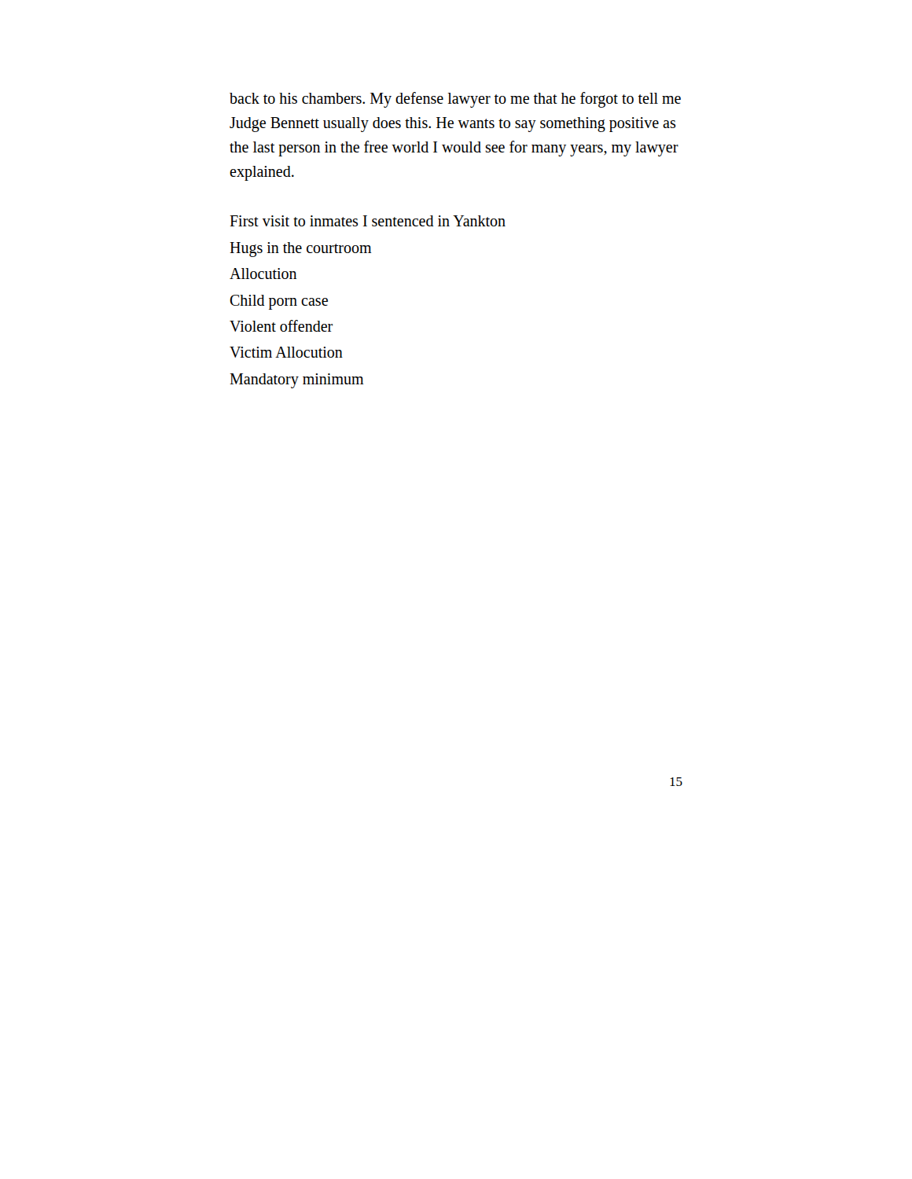back to his chambers. My defense lawyer to me that he forgot to tell me Judge Bennett usually does this. He wants to say something positive as the last person in the free world I would see for many years, my lawyer explained.
First visit to inmates I sentenced in Yankton
Hugs in the courtroom
Allocution
Child porn case
Violent offender
Victim Allocution
Mandatory minimum
15